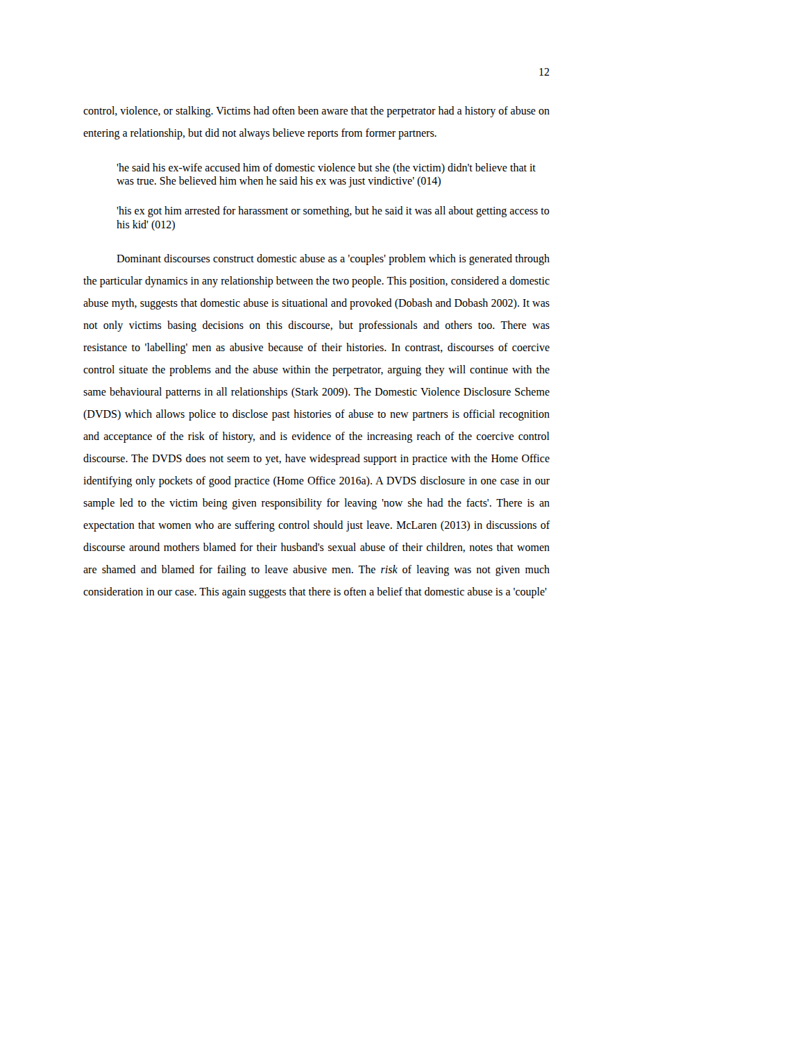12
control, violence, or stalking. Victims had often been aware that the perpetrator had a history of abuse on entering a relationship, but did not always believe reports from former partners.
'he said his ex-wife accused him of domestic violence but she (the victim) didn't believe that it was true. She believed him when he said his ex was just vindictive' (014)
'his ex got him arrested for harassment or something, but he said it was all about getting access to his kid' (012)
Dominant discourses construct domestic abuse as a 'couples' problem which is generated through the particular dynamics in any relationship between the two people. This position, considered a domestic abuse myth, suggests that domestic abuse is situational and provoked (Dobash and Dobash 2002). It was not only victims basing decisions on this discourse, but professionals and others too. There was resistance to 'labelling' men as abusive because of their histories. In contrast, discourses of coercive control situate the problems and the abuse within the perpetrator, arguing they will continue with the same behavioural patterns in all relationships (Stark 2009). The Domestic Violence Disclosure Scheme (DVDS) which allows police to disclose past histories of abuse to new partners is official recognition and acceptance of the risk of history, and is evidence of the increasing reach of the coercive control discourse. The DVDS does not seem to yet, have widespread support in practice with the Home Office identifying only pockets of good practice (Home Office 2016a). A DVDS disclosure in one case in our sample led to the victim being given responsibility for leaving 'now she had the facts'. There is an expectation that women who are suffering control should just leave. McLaren (2013) in discussions of discourse around mothers blamed for their husband's sexual abuse of their children, notes that women are shamed and blamed for failing to leave abusive men. The risk of leaving was not given much consideration in our case. This again suggests that there is often a belief that domestic abuse is a 'couple'